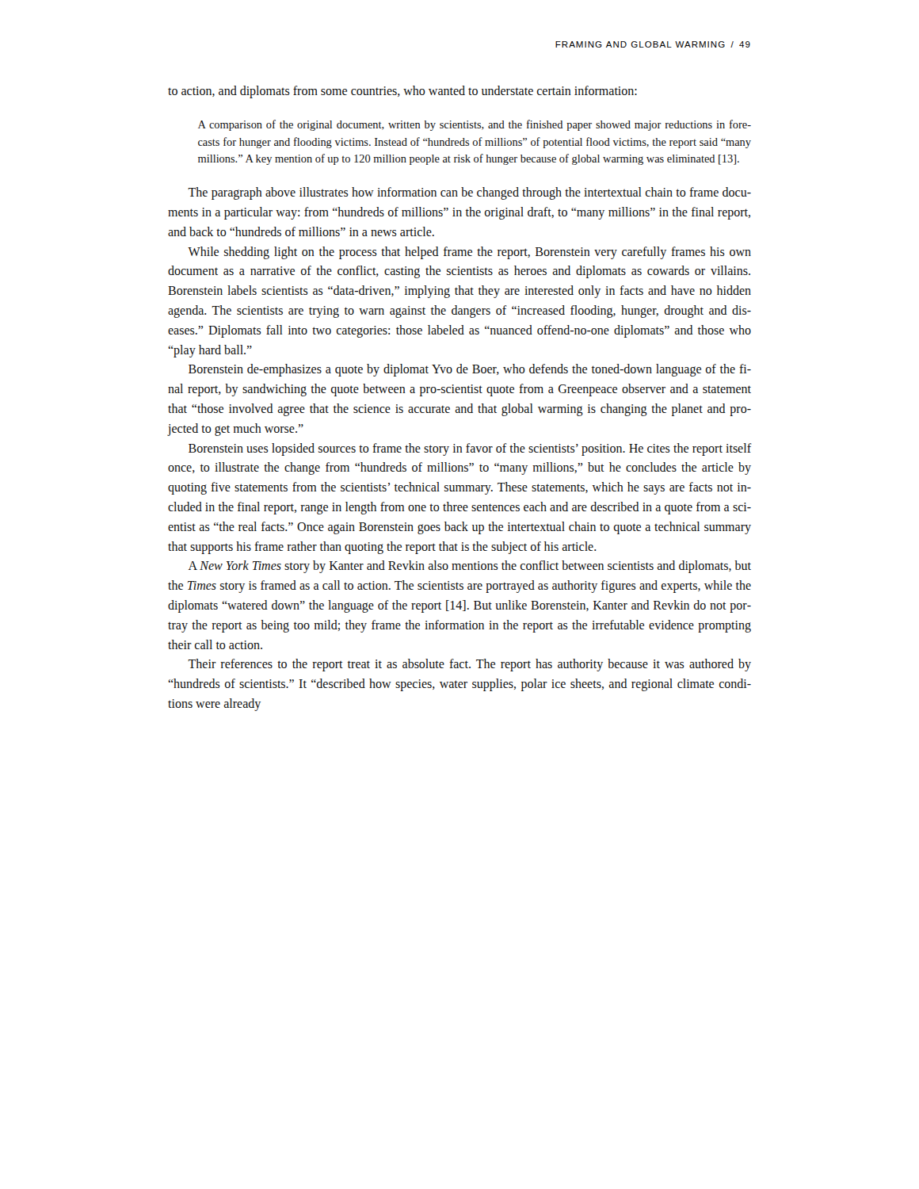FRAMING AND GLOBAL WARMING/49
to action, and diplomats from some countries, who wanted to understate certain information:
A comparison of the original document, written by scientists, and the finished paper showed major reductions in forecasts for hunger and flooding victims. Instead of “hundreds of millions” of potential flood victims, the report said “many millions.” A key mention of up to 120 million people at risk of hunger because of global warming was eliminated [13].
The paragraph above illustrates how information can be changed through the intertextual chain to frame documents in a particular way: from “hundreds of millions” in the original draft, to “many millions” in the final report, and back to “hundreds of millions” in a news article.
While shedding light on the process that helped frame the report, Borenstein very carefully frames his own document as a narrative of the conflict, casting the scientists as heroes and diplomats as cowards or villains. Borenstein labels scientists as “data-driven,” implying that they are interested only in facts and have no hidden agenda. The scientists are trying to warn against the dangers of “increased flooding, hunger, drought and diseases.” Diplomats fall into two categories: those labeled as “nuanced offend-no-one diplomats” and those who “play hard ball.”
Borenstein de-emphasizes a quote by diplomat Yvo de Boer, who defends the toned-down language of the final report, by sandwiching the quote between a pro-scientist quote from a Greenpeace observer and a statement that “those involved agree that the science is accurate and that global warming is changing the planet and projected to get much worse.”
Borenstein uses lopsided sources to frame the story in favor of the scientists’ position. He cites the report itself once, to illustrate the change from “hundreds of millions” to “many millions,” but he concludes the article by quoting five statements from the scientists’ technical summary. These statements, which he says are facts not included in the final report, range in length from one to three sentences each and are described in a quote from a scientist as “the real facts.” Once again Borenstein goes back up the intertextual chain to quote a technical summary that supports his frame rather than quoting the report that is the subject of his article.
A New York Times story by Kanter and Revkin also mentions the conflict between scientists and diplomats, but the Times story is framed as a call to action. The scientists are portrayed as authority figures and experts, while the diplomats “watered down” the language of the report [14]. But unlike Borenstein, Kanter and Revkin do not portray the report as being too mild; they frame the information in the report as the irrefutable evidence prompting their call to action.
Their references to the report treat it as absolute fact. The report has authority because it was authored by “hundreds of scientists.” It “described how species, water supplies, polar ice sheets, and regional climate conditions were already